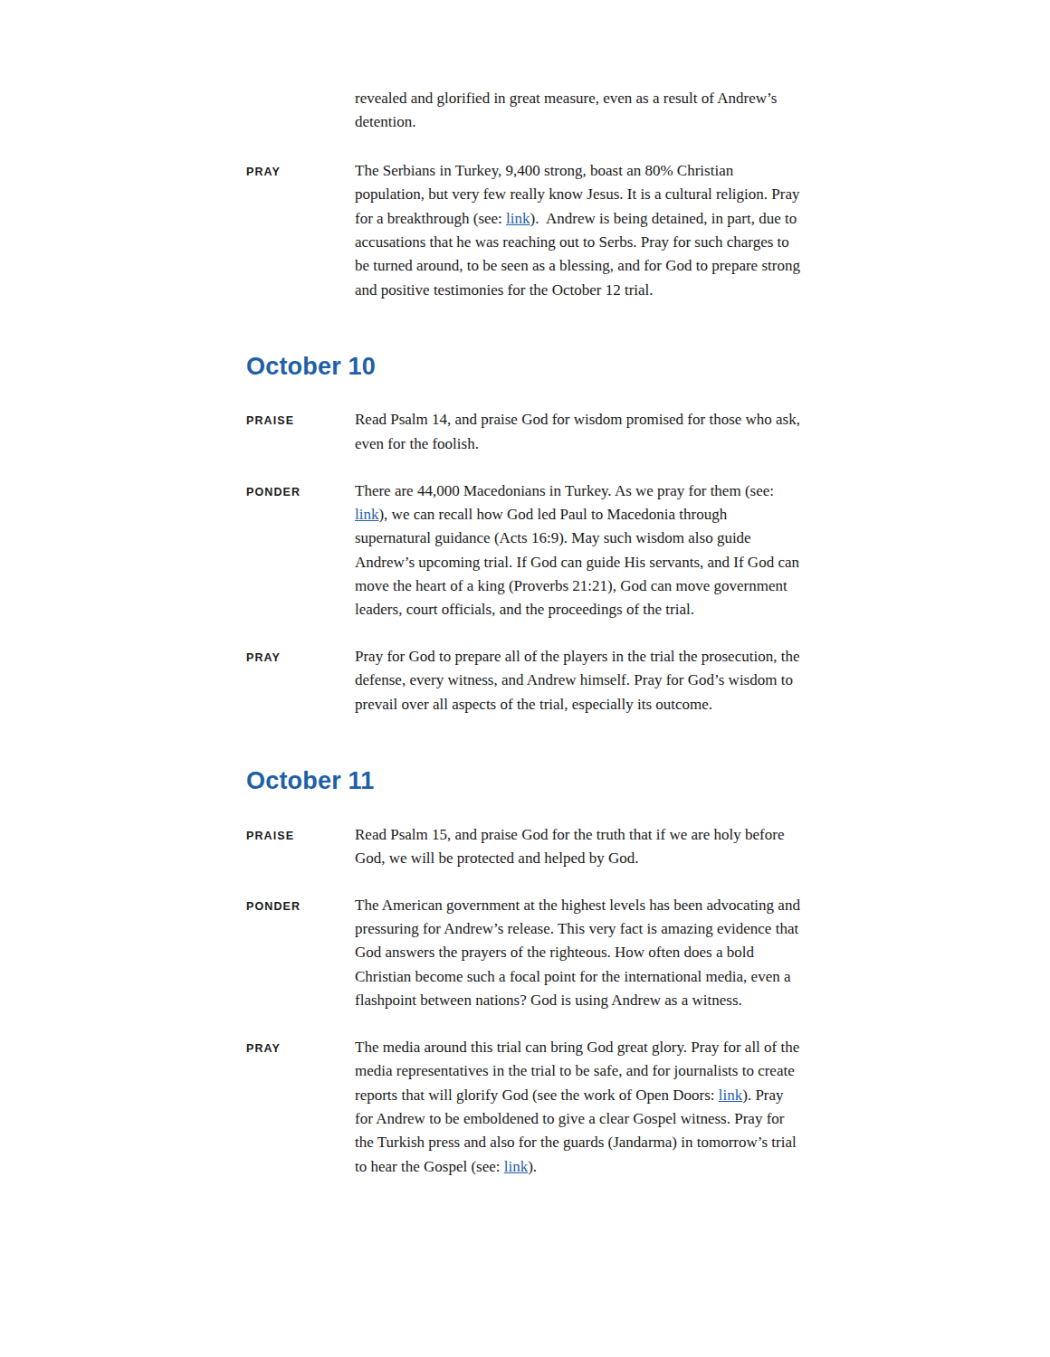revealed and glorified in great measure, even as a result of Andrew’s detention.
Pray
The Serbians in Turkey, 9,400 strong, boast an 80% Christian population, but very few really know Jesus. It is a cultural religion. Pray for a breakthrough (see: link). Andrew is being detained, in part, due to accusations that he was reaching out to Serbs. Pray for such charges to be turned around, to be seen as a blessing, and for God to prepare strong and positive testimonies for the October 12 trial.
October 10
Praise
Read Psalm 14, and praise God for wisdom promised for those who ask, even for the foolish.
Ponder
There are 44,000 Macedonians in Turkey. As we pray for them (see: link), we can recall how God led Paul to Macedonia through supernatural guidance (Acts 16:9). May such wisdom also guide Andrew’s upcoming trial. If God can guide His servants, and If God can move the heart of a king (Proverbs 21:21), God can move government leaders, court officials, and the proceedings of the trial.
Pray
Pray for God to prepare all of the players in the trial the prosecution, the defense, every witness, and Andrew himself. Pray for God’s wisdom to prevail over all aspects of the trial, especially its outcome.
October 11
Praise
Read Psalm 15, and praise God for the truth that if we are holy before God, we will be protected and helped by God.
Ponder
The American government at the highest levels has been advocating and pressuring for Andrew’s release. This very fact is amazing evidence that God answers the prayers of the righteous. How often does a bold Christian become such a focal point for the international media, even a flashpoint between nations? God is using Andrew as a witness.
Pray
The media around this trial can bring God great glory. Pray for all of the media representatives in the trial to be safe, and for journalists to create reports that will glorify God (see the work of Open Doors: link). Pray for Andrew to be emboldened to give a clear Gospel witness. Pray for the Turkish press and also for the guards (Jandarma) in tomorrow’s trial to hear the Gospel (see: link).